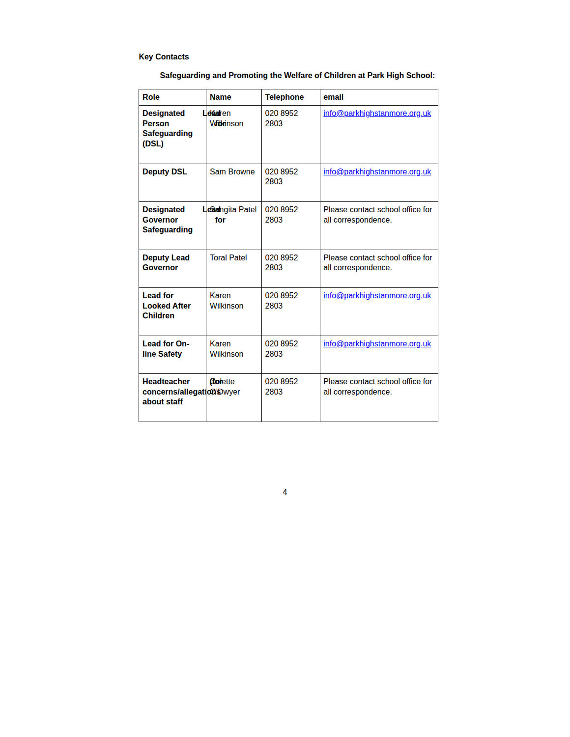Key Contacts
Safeguarding and Promoting the Welfare of Children at Park High School:
| Role | Name | Telephone | email |
| --- | --- | --- | --- |
| Designated Lead Person for Safeguarding (DSL) | Karen Wilkinson | 020 8952 2803 | info@parkhighstanmore.org.uk |
| Deputy DSL | Sam Browne | 020 8952 2803 | info@parkhighstanmore.org.uk |
| Designated Lead Governor for Safeguarding | Sangita Patel | 020 8952 2803 | Please contact school office for all correspondence. |
| Deputy Lead Governor | Toral Patel | 020 8952 2803 | Please contact school office for all correspondence. |
| Lead for Looked After Children | Karen Wilkinson | 020 8952 2803 | info@parkhighstanmore.org.uk |
| Lead for On-line Safety | Karen Wilkinson | 020 8952 2803 | info@parkhighstanmore.org.uk |
| Headteacher (for concerns/allegations about staff | Colette O’Dwyer | 020 8952 2803 | Please contact school office for all correspondence. |
4